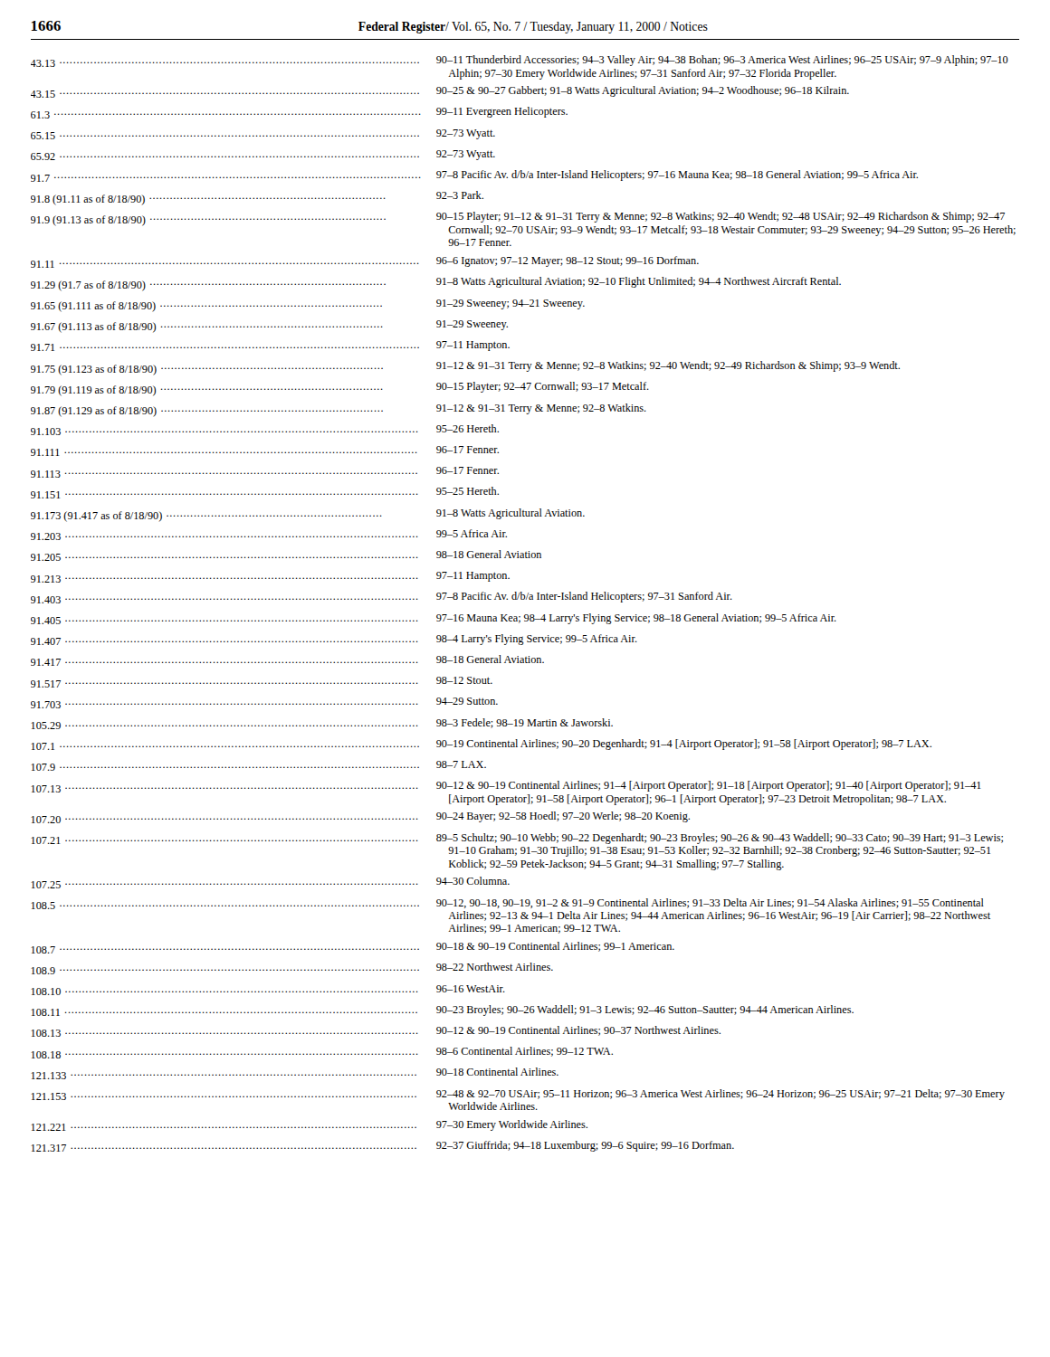1666 Federal Register/ Vol. 65, No. 7 / Tuesday, January 11, 2000 / Notices
| 43.13 ......................................................................................................... | 90–11 Thunderbird Accessories; 94–3 Valley Air; 94–38 Bohan; 96–3 America West Airlines; 96–25 USAir; 97–9 Alphin; 97–10 Alphin; 97–30 Emery Worldwide Airlines; 97–31 Sanford Air; 97–32 Florida Propeller. |
| 43.15 ......................................................................................................... | 90–25 & 90–27 Gabbert; 91–8 Watts Agricultural Aviation; 94–2 Woodhouse; 96–18 Kilrain. |
| 61.3 ........................................................................................................... | 99–11 Evergreen Helicopters. |
| 65.15 ......................................................................................................... | 92–73 Wyatt. |
| 65.92 ......................................................................................................... | 92–73 Wyatt. |
| 91.7 ........................................................................................................... | 97–8 Pacific Av. d/b/a Inter-Island Helicopters; 97–16 Mauna Kea; 98–18 General Aviation; 99–5 Africa Air. |
| 91.8 (91.11 as of 8/18/90) ..................................................................... | 92–3 Park. |
| 91.9 (91.13 as of 8/18/90) ..................................................................... | 90–15 Playter; 91–12 & 91–31 Terry & Menne; 92–8 Watkins; 92–40 Wendt; 92–48 USAir; 92–49 Richardson & Shimp; 92–47 Cornwall; 92–70 USAir; 93–9 Wendt; 93–17 Metcalf; 93–18 Westair Commuter; 93–29 Sweeney; 94–29 Sutton; 95–26 Hereth; 96–17 Fenner. |
| 91.11 ......................................................................................................... | 96–6 Ignatov; 97–12 Mayer; 98–12 Stout; 99–16 Dorfman. |
| 91.29 (91.7 as of 8/18/90) ..................................................................... | 91–8 Watts Agricultural Aviation; 92–10 Flight Unlimited; 94–4 Northwest Aircraft Rental. |
| 91.65 (91.111 as of 8/18/90) ................................................................. | 91–29 Sweeney; 94–21 Sweeney. |
| 91.67 (91.113 as of 8/18/90) ................................................................. | 91–29 Sweeney. |
| 91.71 ......................................................................................................... | 97–11 Hampton. |
| 91.75 (91.123 as of 8/18/90) ................................................................. | 91–12 & 91–31 Terry & Menne; 92–8 Watkins; 92–40 Wendt; 92–49 Richardson & Shimp; 93–9 Wendt. |
| 91.79 (91.119 as of 8/18/90) ................................................................. | 90–15 Playter; 92–47 Cornwall; 93–17 Metcalf. |
| 91.87 (91.129 as of 8/18/90) ................................................................. | 91–12 & 91–31 Terry & Menne; 92–8 Watkins. |
| 91.103 ....................................................................................................... | 95–26 Hereth. |
| 91.111 ....................................................................................................... | 96–17 Fenner. |
| 91.113 ....................................................................................................... | 96–17 Fenner. |
| 91.151 ....................................................................................................... | 95–25 Hereth. |
| 91.173 (91.417 as of 8/18/90) ............................................................... | 91–8 Watts Agricultural Aviation. |
| 91.203 ....................................................................................................... | 99–5 Africa Air. |
| 91.205 ....................................................................................................... | 98–18 General Aviation |
| 91.213 ....................................................................................................... | 97–11 Hampton. |
| 91.403 ....................................................................................................... | 97–8 Pacific Av. d/b/a Inter-Island Helicopters; 97–31 Sanford Air. |
| 91.405 ....................................................................................................... | 97–16 Mauna Kea; 98–4 Larry's Flying Service; 98–18 General Aviation; 99–5 Africa Air. |
| 91.407 ....................................................................................................... | 98–4 Larry's Flying Service; 99–5 Africa Air. |
| 91.417 ....................................................................................................... | 98–18 General Aviation. |
| 91.517 ....................................................................................................... | 98–12 Stout. |
| 91.703 ....................................................................................................... | 94–29 Sutton. |
| 105.29 ....................................................................................................... | 98–3 Fedele; 98–19 Martin & Jaworski. |
| 107.1 ......................................................................................................... | 90–19 Continental Airlines; 90–20 Degenhardt; 91–4 [Airport Operator]; 91–58 [Airport Operator]; 98–7 LAX. |
| 107.9 ......................................................................................................... | 98–7 LAX. |
| 107.13 ....................................................................................................... | 90–12 & 90–19 Continental Airlines; 91–4 [Airport Operator]; 91–18 [Airport Operator]; 91–40 [Airport Operator]; 91–41 [Airport Operator]; 91–58 [Airport Operator]; 96–1 [Airport Operator]; 97–23 Detroit Metropolitan; 98–7 LAX. |
| 107.20 ....................................................................................................... | 90–24 Bayer; 92–58 Hoedl; 97–20 Werle; 98–20 Koenig. |
| 107.21 ....................................................................................................... | 89–5 Schultz; 90–10 Webb; 90–22 Degenhardt; 90–23 Broyles; 90–26 & 90–43 Waddell; 90–33 Cato; 90–39 Hart; 91–3 Lewis; 91–10 Graham; 91–30 Trujillo; 91–38 Esau; 91–53 Koller; 92–32 Barnhill; 92–38 Cronberg; 92–46 Sutton-Sautter; 92–51 Koblick; 92–59 Petek-Jackson; 94–5 Grant; 94–31 Smalling; 97–7 Stalling. |
| 107.25 ....................................................................................................... | 94–30 Columna. |
| 108.5 ......................................................................................................... | 90–12, 90–18, 90–19, 91–2 & 91–9 Continental Airlines; 91–33 Delta Air Lines; 91–54 Alaska Airlines; 91–55 Continental Airlines; 92–13 & 94–1 Delta Air Lines; 94–44 American Airlines; 96–16 WestAir; 96–19 [Air Carrier]; 98–22 Northwest Airlines; 99–1 American; 99–12 TWA. |
| 108.7 ......................................................................................................... | 90–18 & 90–19 Continental Airlines; 99–1 American. |
| 108.9 ......................................................................................................... | 98–22 Northwest Airlines. |
| 108.10 ....................................................................................................... | 96–16 WestAir. |
| 108.11 ....................................................................................................... | 90–23 Broyles; 90–26 Waddell; 91–3 Lewis; 92–46 Sutton–Sautter; 94–44 American Airlines. |
| 108.13 ....................................................................................................... | 90–12 & 90–19 Continental Airlines; 90–37 Northwest Airlines. |
| 108.18 ....................................................................................................... | 98–6 Continental Airlines; 99–12 TWA. |
| 121.133 ..................................................................................................... | 90–18 Continental Airlines. |
| 121.153 ..................................................................................................... | 92–48 & 92–70 USAir; 95–11 Horizon; 96–3 America West Airlines; 96–24 Horizon; 96–25 USAir; 97–21 Delta; 97–30 Emery Worldwide Airlines. |
| 121.221 ..................................................................................................... | 97–30 Emery Worldwide Airlines. |
| 121.317 ..................................................................................................... | 92–37 Giuffrida; 94–18 Luxemburg; 99–6 Squire; 99–16 Dorfman. |